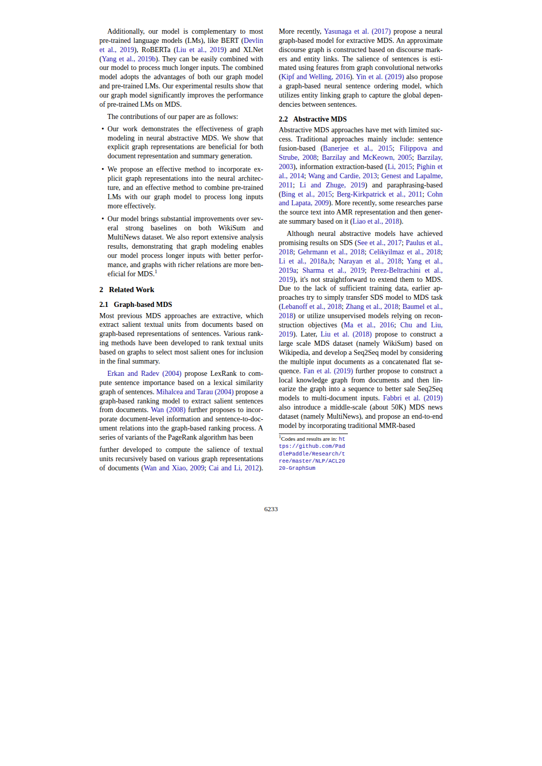Additionally, our model is complementary to most pre-trained language models (LMs), like BERT (Devlin et al., 2019), RoBERTa (Liu et al., 2019) and XLNet (Yang et al., 2019b). They can be easily combined with our model to process much longer inputs. The combined model adopts the advantages of both our graph model and pre-trained LMs. Our experimental results show that our graph model significantly improves the performance of pre-trained LMs on MDS.
The contributions of our paper are as follows:
Our work demonstrates the effectiveness of graph modeling in neural abstractive MDS. We show that explicit graph representations are beneficial for both document representation and summary generation.
We propose an effective method to incorporate explicit graph representations into the neural architecture, and an effective method to combine pre-trained LMs with our graph model to process long inputs more effectively.
Our model brings substantial improvements over several strong baselines on both WikiSum and MultiNews dataset. We also report extensive analysis results, demonstrating that graph modeling enables our model process longer inputs with better performance, and graphs with richer relations are more beneficial for MDS.1
2 Related Work
2.1 Graph-based MDS
Most previous MDS approaches are extractive, which extract salient textual units from documents based on graph-based representations of sentences. Various ranking methods have been developed to rank textual units based on graphs to select most salient ones for inclusion in the final summary.
Erkan and Radev (2004) propose LexRank to compute sentence importance based on a lexical similarity graph of sentences. Mihalcea and Tarau (2004) propose a graph-based ranking model to extract salient sentences from documents. Wan (2008) further proposes to incorporate document-level information and sentence-to-document relations into the graph-based ranking process. A series of variants of the PageRank algorithm has been
further developed to compute the salience of textual units recursively based on various graph representations of documents (Wan and Xiao, 2009; Cai and Li, 2012). More recently, Yasunaga et al. (2017) propose a neural graph-based model for extractive MDS. An approximate discourse graph is constructed based on discourse markers and entity links. The salience of sentences is estimated using features from graph convolutional networks (Kipf and Welling, 2016). Yin et al. (2019) also propose a graph-based neural sentence ordering model, which utilizes entity linking graph to capture the global dependencies between sentences.
2.2 Abstractive MDS
Abstractive MDS approaches have met with limited success. Traditional approaches mainly include: sentence fusion-based (Banerjee et al., 2015; Filippova and Strube, 2008; Barzilay and McKeown, 2005; Barzilay, 2003), information extraction-based (Li, 2015; Pighin et al., 2014; Wang and Cardie, 2013; Genest and Lapalme, 2011; Li and Zhuge, 2019) and paraphrasing-based (Bing et al., 2015; Berg-Kirkpatrick et al., 2011; Cohn and Lapata, 2009). More recently, some researches parse the source text into AMR representation and then generate summary based on it (Liao et al., 2018).
Although neural abstractive models have achieved promising results on SDS (See et al., 2017; Paulus et al., 2018; Gehrmann et al., 2018; Celikyilmaz et al., 2018; Li et al., 2018a,b; Narayan et al., 2018; Yang et al., 2019a; Sharma et al., 2019; Perez-Beltrachini et al., 2019), it's not straightforward to extend them to MDS. Due to the lack of sufficient training data, earlier approaches try to simply transfer SDS model to MDS task (Lebanoff et al., 2018; Zhang et al., 2018; Baumel et al., 2018) or utilize unsupervised models relying on reconstruction objectives (Ma et al., 2016; Chu and Liu, 2019). Later, Liu et al. (2018) propose to construct a large scale MDS dataset (namely WikiSum) based on Wikipedia, and develop a Seq2Seq model by considering the multiple input documents as a concatenated flat sequence. Fan et al. (2019) further propose to construct a local knowledge graph from documents and then linearize the graph into a sequence to better sale Seq2Seq models to multi-document inputs. Fabbri et al. (2019) also introduce a middle-scale (about 50K) MDS news dataset (namely MultiNews), and propose an end-to-end model by incorporating traditional MMR-based
1 Codes and results are in: https://github.com/PaddlePaddle/Research/tree/master/NLP/ACL2020-GraphSum
6233